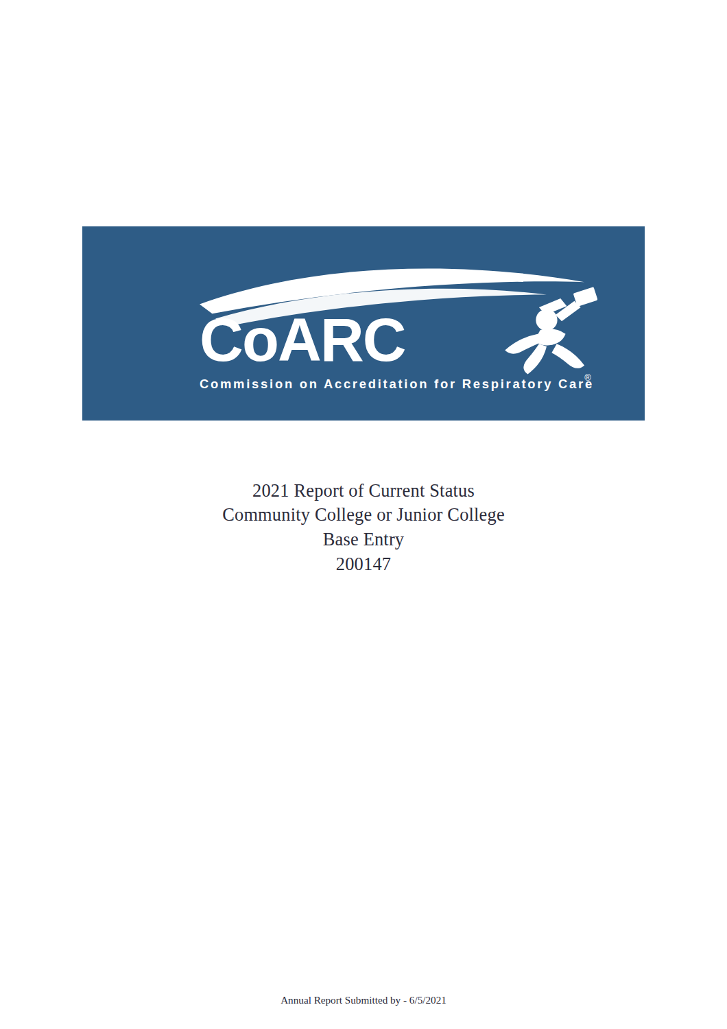CoARC Commission on Accreditation for Respiratory Care ®
2021 Report of Current Status
Community College or Junior College
Base Entry
200147
Annual Report Submitted by - 6/5/2021